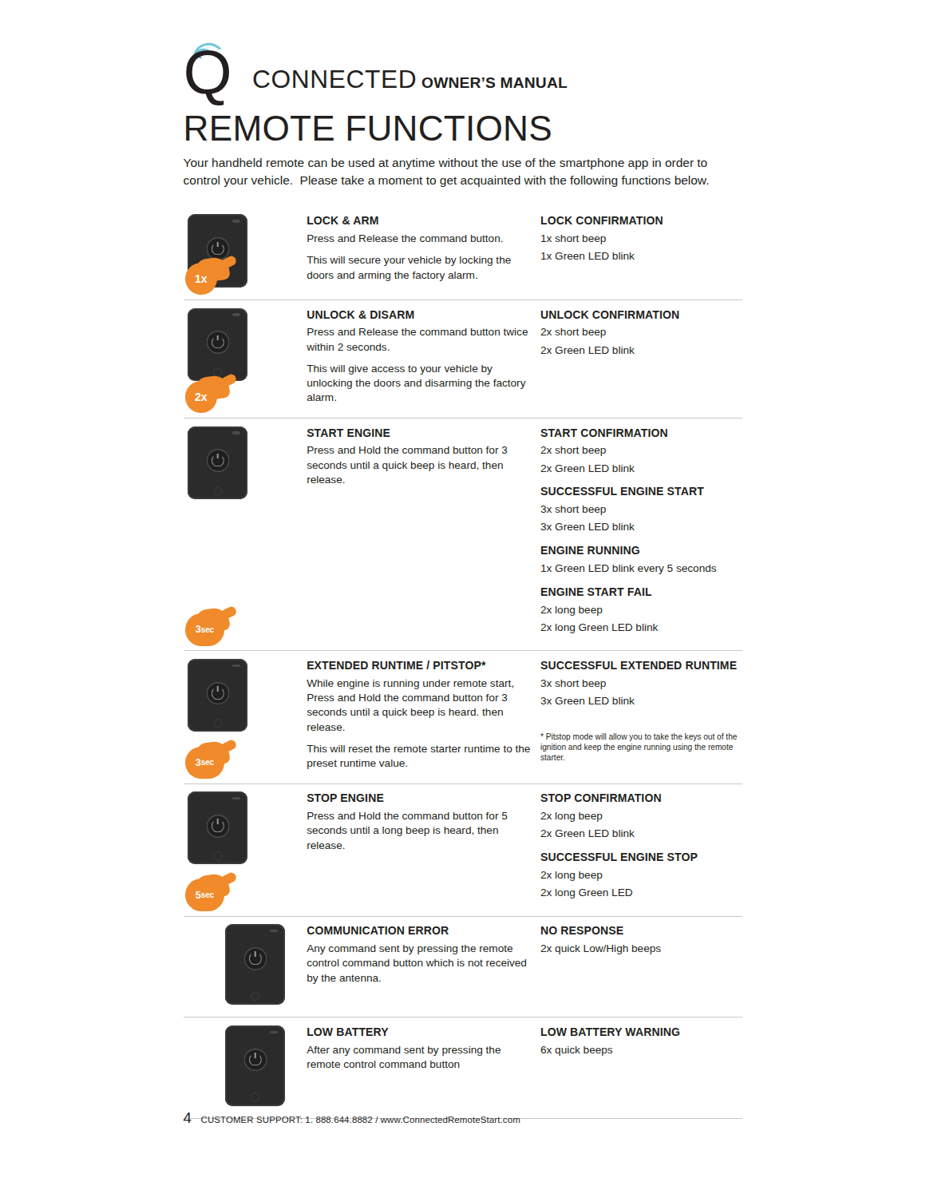Q
CONNECTED OWNER’S MANUAL
REMOTE FUNCTIONS
Your handheld remote can be used at anytime without the use of the smartphone app in order to control your vehicle. Please take a moment to get acquainted with the following functions below.
| 1x | Lock & Arm Press and Release the command button. This will secure your vehicle by locking the doors and arming the factory alarm. | Lock Confirmation 1x short beep 1x Green LED blink |
| 2x | Unlock & Disarm Press and Release the command button twice within 2 seconds. This will give access to your vehicle by unlocking the doors and disarming the factory alarm. | Unlock Confirmation 2x short beep 2x Green LED blink |
| 3 sec | Start Engine Press and Hold the command button for 3 seconds until a quick beep is heard, then release. | Start Confirmation 2x short beep 2x Green LED blink Successful Engine Start 3x short beep 3x Green LED blink Engine Running 1x Green LED blink every 5 seconds Engine Start Fail 2x long beep 2x long Green LED blink |
| 3 sec | Extended Runtime / Pitstop* While engine is running under remote start, Press and Hold the command button for 3 seconds until a quick beep is heard. then release. This will reset the remote starter runtime to the preset runtime value. | Successful Extended Runtime 3x short beep 3x Green LED blink * Pitstop mode will allow you to take the keys out of the ignition and keep the engine running using the remote starter. |
| 5 sec | Stop Engine Press and Hold the command button for 5 seconds until a long beep is heard, then release. | Stop Confirmation 2x long beep 2x Green LED blink Successful Engine Stop 2x long beep 2x long Green LED |
| | Communication Error Any command sent by pressing the remote control command button which is not received by the antenna. | No Response 2x quick Low/High beeps |
| | Low Battery After any command sent by pressing the remote control command button | Low Battery Warning 6x quick beeps |
4 CUSTOMER SUPPORT: 1. 888.644.8882 / www.ConnectedRemoteStart.com